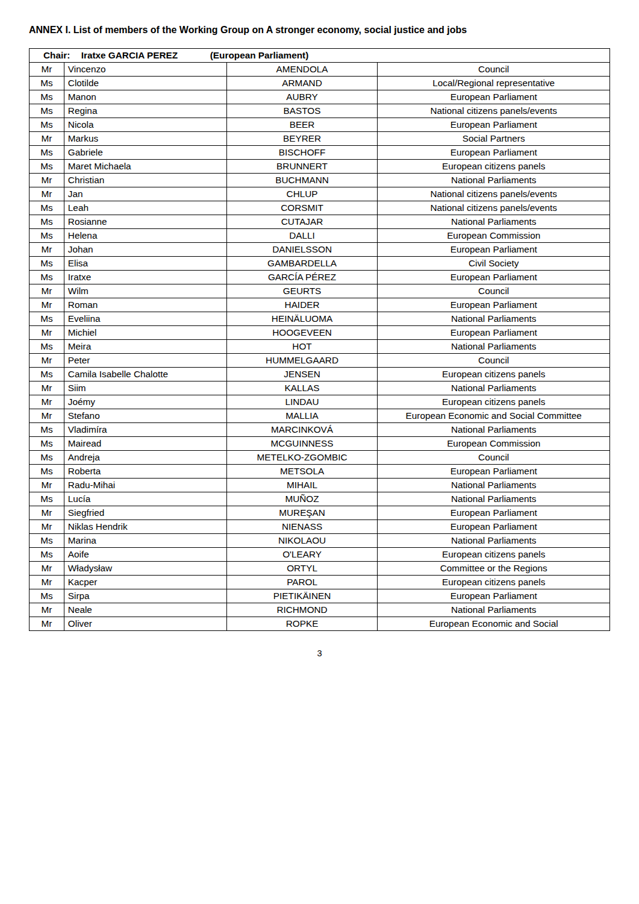ANNEX I. List of members of the Working Group on A stronger economy, social justice and jobs
| Chair: Iratxe GARCIA PEREZ (European Parliament) |
| Mr | Vincenzo | AMENDOLA | Council |
| Ms | Clotilde | ARMAND | Local/Regional representative |
| Ms | Manon | AUBRY | European Parliament |
| Ms | Regina | BASTOS | National citizens panels/events |
| Ms | Nicola | BEER | European Parliament |
| Mr | Markus | BEYRER | Social Partners |
| Ms | Gabriele | BISCHOFF | European Parliament |
| Ms | Maret Michaela | BRUNNERT | European citizens panels |
| Mr | Christian | BUCHMANN | National Parliaments |
| Mr | Jan | CHLUP | National citizens panels/events |
| Ms | Leah | CORSMIT | National citizens panels/events |
| Ms | Rosianne | CUTAJAR | National Parliaments |
| Ms | Helena | DALLI | European Commission |
| Mr | Johan | DANIELSSON | European Parliament |
| Ms | Elisa | GAMBARDELLA | Civil Society |
| Ms | Iratxe | GARCÍA PÉREZ | European Parliament |
| Mr | Wilm | GEURTS | Council |
| Mr | Roman | HAIDER | European Parliament |
| Ms | Eveliina | HEINÄLUOMA | National Parliaments |
| Mr | Michiel | HOOGEVEEN | European Parliament |
| Ms | Meira | HOT | National Parliaments |
| Mr | Peter | HUMMELGAARD | Council |
| Ms | Camila Isabelle Chalotte | JENSEN | European citizens panels |
| Mr | Siim | KALLAS | National Parliaments |
| Mr | Joémy | LINDAU | European citizens panels |
| Mr | Stefano | MALLIA | European Economic and Social Committee |
| Ms | Vladimíra | MARCINKOVÁ | National Parliaments |
| Ms | Mairead | MCGUINNESS | European Commission |
| Ms | Andreja | METELKO-ZGOMBIC | Council |
| Ms | Roberta | METSOLA | European Parliament |
| Mr | Radu-Mihai | MIHAIL | National Parliaments |
| Ms | Lucía | MUÑOZ | National Parliaments |
| Mr | Siegfried | MUREŞAN | European Parliament |
| Mr | Niklas Hendrik | NIENASS | European Parliament |
| Ms | Marina | NIKOLAOU | National Parliaments |
| Ms | Aoife | O'LEARY | European citizens panels |
| Mr | Władysław | ORTYL | Committee or the Regions |
| Mr | Kacper | PAROL | European citizens panels |
| Ms | Sirpa | PIETIKÄINEN | European Parliament |
| Mr | Neale | RICHMOND | National Parliaments |
| Mr | Oliver | ROPKE | European Economic and Social |
3